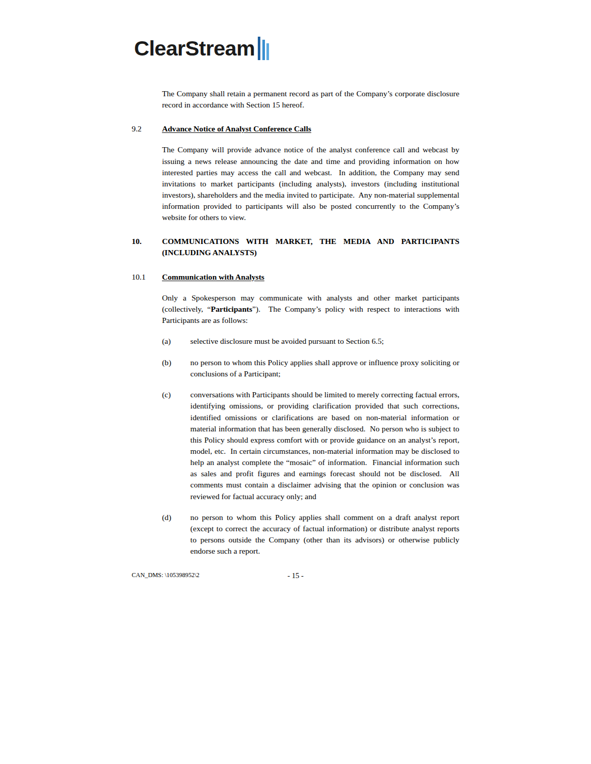ClearStream
The Company shall retain a permanent record as part of the Company’s corporate disclosure record in accordance with Section 15 hereof.
9.2
Advance Notice of Analyst Conference Calls
The Company will provide advance notice of the analyst conference call and webcast by issuing a news release announcing the date and time and providing information on how interested parties may access the call and webcast. In addition, the Company may send invitations to market participants (including analysts), investors (including institutional investors), shareholders and the media invited to participate. Any non-material supplemental information provided to participants will also be posted concurrently to the Company’s website for others to view.
10.
COMMUNICATIONS WITH MARKET, THE MEDIA AND PARTICIPANTS (INCLUDING ANALYSTS)
10.1
Communication with Analysts
Only a Spokesperson may communicate with analysts and other market participants (collectively, “Participants”). The Company’s policy with respect to interactions with Participants are as follows:
(a)
selective disclosure must be avoided pursuant to Section 6.5;
(b)
no person to whom this Policy applies shall approve or influence proxy soliciting or conclusions of a Participant;
(c)
conversations with Participants should be limited to merely correcting factual errors, identifying omissions, or providing clarification provided that such corrections, identified omissions or clarifications are based on non-material information or material information that has been generally disclosed. No person who is subject to this Policy should express comfort with or provide guidance on an analyst’s report, model, etc. In certain circumstances, non-material information may be disclosed to help an analyst complete the “mosaic” of information. Financial information such as sales and profit figures and earnings forecast should not be disclosed. All comments must contain a disclaimer advising that the opinion or conclusion was reviewed for factual accuracy only; and
(d)
no person to whom this Policy applies shall comment on a draft analyst report (except to correct the accuracy of factual information) or distribute analyst reports to persons outside the Company (other than its advisors) or otherwise publicly endorse such a report.
CAN_DMS: \105398952\2 - 15 -